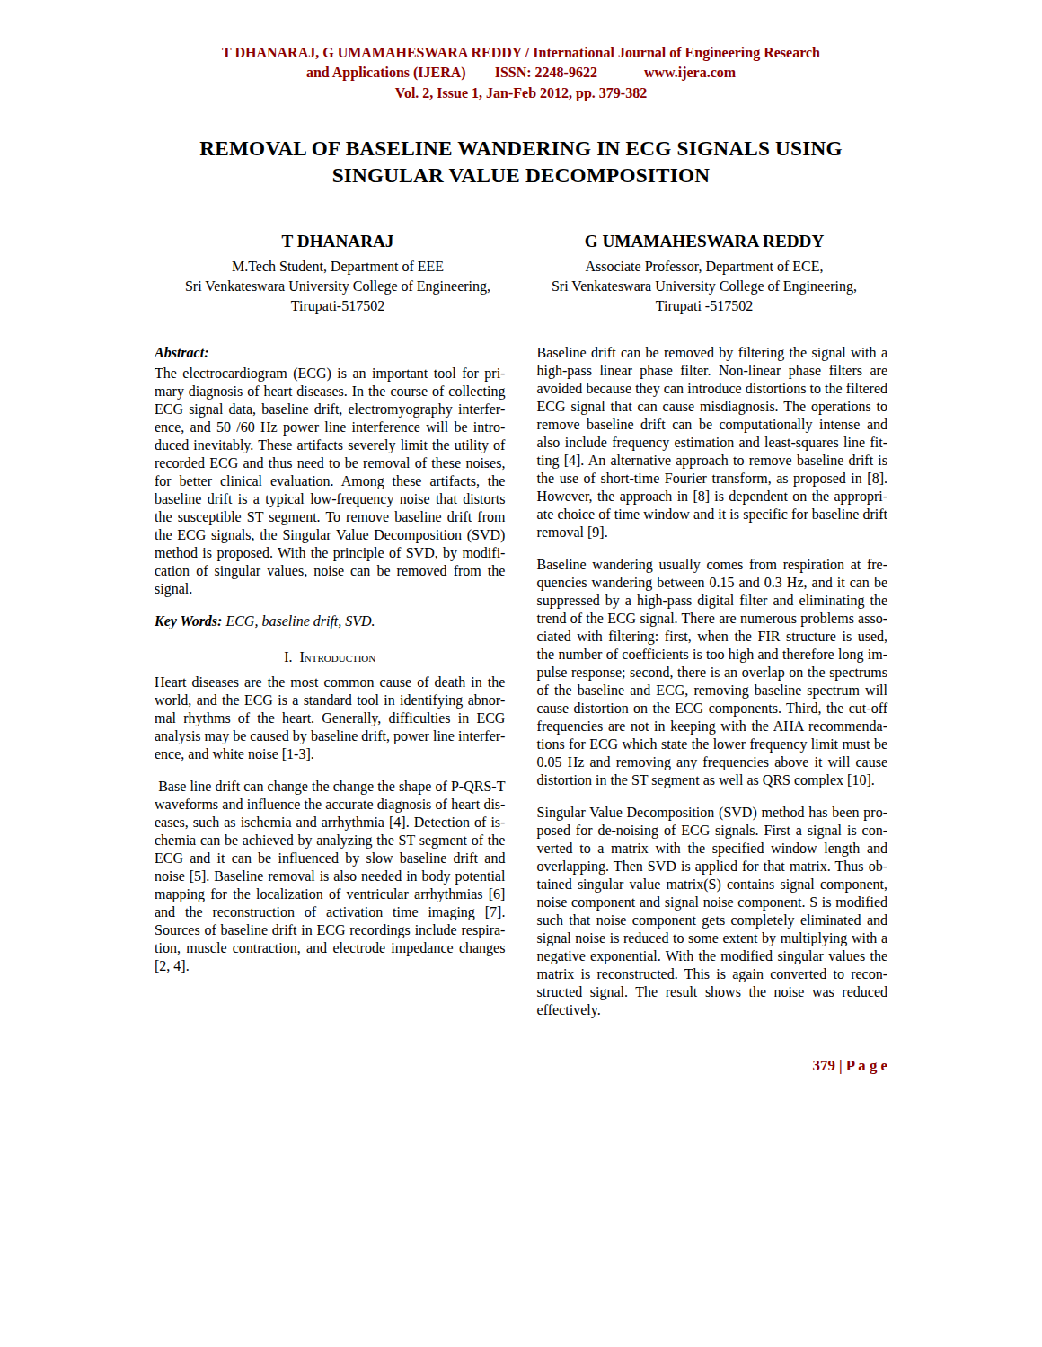T DHANARAJ, G UMAMAHESWARA REDDY / International Journal of Engineering Research and Applications (IJERA) ISSN: 2248-9622 www.ijera.com Vol. 2, Issue 1, Jan-Feb 2012, pp. 379-382
REMOVAL OF BASELINE WANDERING IN ECG SIGNALS USING SINGULAR VALUE DECOMPOSITION
T DHANARAJ M.Tech Student, Department of EEE
Sri Venkateswara University College of Engineering,
Tirupati-517502
G UMAMAHESWARA REDDY Associate Professor, Department of ECE,
Sri Venkateswara University College of Engineering,
Tirupati -517502
Abstract:
The electrocardiogram (ECG) is an important tool for primary diagnosis of heart diseases. In the course of collecting ECG signal data, baseline drift, electromyography interference, and 50 /60 Hz power line interference will be introduced inevitably. These artifacts severely limit the utility of recorded ECG and thus need to be removal of these noises, for better clinical evaluation. Among these artifacts, the baseline drift is a typical low-frequency noise that distorts the susceptible ST segment. To remove baseline drift from the ECG signals, the Singular Value Decomposition (SVD) method is proposed. With the principle of SVD, by modification of singular values, noise can be removed from the signal.
Key Words: ECG, baseline drift, SVD.
I. Introduction
Heart diseases are the most common cause of death in the world, and the ECG is a standard tool in identifying abnormal rhythms of the heart. Generally, difficulties in ECG analysis may be caused by baseline drift, power line interference, and white noise [1-3].
Base line drift can change the change the shape of P-QRS-T waveforms and influence the accurate diagnosis of heart diseases, such as ischemia and arrhythmia [4]. Detection of ischemia can be achieved by analyzing the ST segment of the ECG and it can be influenced by slow baseline drift and noise [5]. Baseline removal is also needed in body potential mapping for the localization of ventricular arrhythmias [6] and the reconstruction of activation time imaging [7]. Sources of baseline drift in ECG recordings include respiration, muscle contraction, and electrode impedance changes [2, 4].
Baseline drift can be removed by filtering the signal with a high-pass linear phase filter. Non-linear phase filters are avoided because they can introduce distortions to the filtered ECG signal that can cause misdiagnosis. The operations to remove baseline drift can be computationally intense and also include frequency estimation and least-squares line fitting [4]. An alternative approach to remove baseline drift is the use of short-time Fourier transform, as proposed in [8]. However, the approach in [8] is dependent on the appropriate choice of time window and it is specific for baseline drift removal [9].
Baseline wandering usually comes from respiration at frequencies wandering between 0.15 and 0.3 Hz, and it can be suppressed by a high-pass digital filter and eliminating the trend of the ECG signal. There are numerous problems associated with filtering: first, when the FIR structure is used, the number of coefficients is too high and therefore long impulse response; second, there is an overlap on the spectrums of the baseline and ECG, removing baseline spectrum will cause distortion on the ECG components. Third, the cut-off frequencies are not in keeping with the AHA recommendations for ECG which state the lower frequency limit must be 0.05 Hz and removing any frequencies above it will cause distortion in the ST segment as well as QRS complex [10].
Singular Value Decomposition (SVD) method has been proposed for de-noising of ECG signals. First a signal is converted to a matrix with the specified window length and overlapping. Then SVD is applied for that matrix. Thus obtained singular value matrix(S) contains signal component, noise component and signal noise component. S is modified such that noise component gets completely eliminated and signal noise is reduced to some extent by multiplying with a negative exponential. With the modified singular values the matrix is reconstructed. This is again converted to reconstructed signal. The result shows the noise was reduced effectively.
379 | P a g e